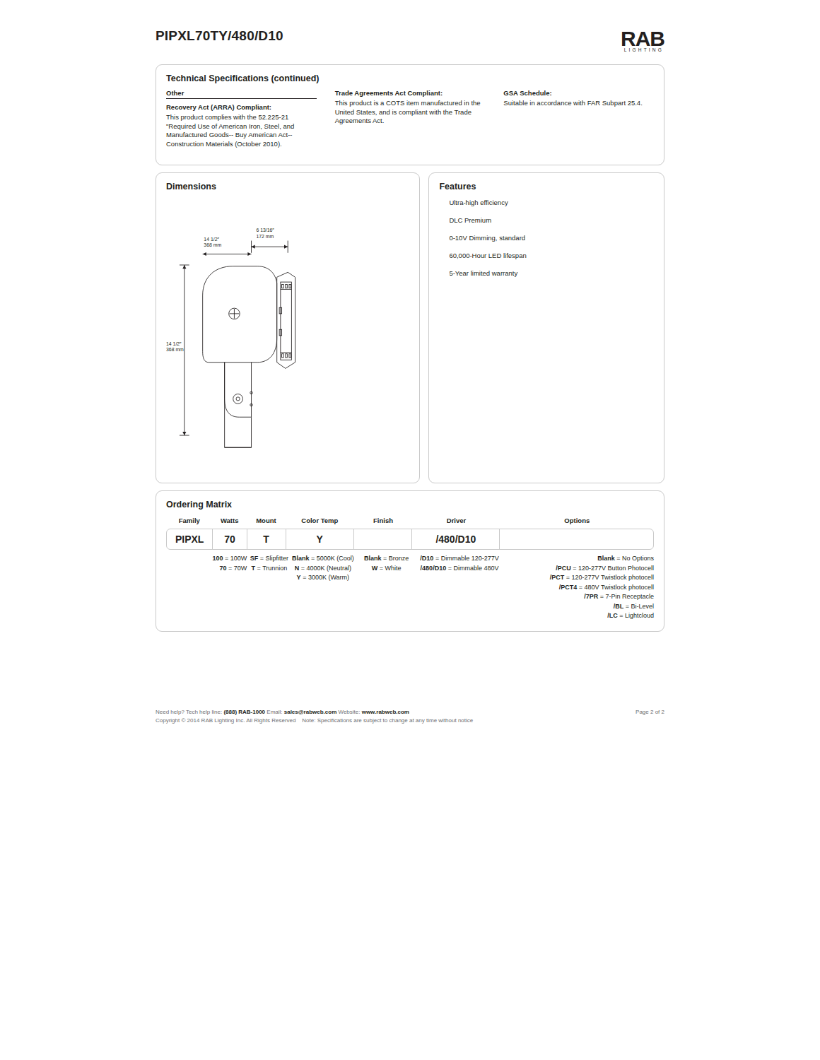PIPXL70TY/480/D10
RAB
LIGHTING
Technical Specifications (continued)
Other
Recovery Act (ARRA) Compliant:
This product complies with the 52.225-21 "Required Use of American Iron, Steel, and Manufactured Goods-- Buy American Act-- Construction Materials (October 2010).
Trade Agreements Act Compliant:
This product is a COTS item manufactured in the United States, and is compliant with the Trade Agreements Act.
GSA Schedule:
Suitable in accordance with FAR Subpart 25.4.
Dimensions
6 13/16″ 172 mm 14 1/2″ 368 mm 14 1/2″ 368 mm
Features
Ultra-high efficiency
DLC Premium
0-10V Dimming, standard
60,000-Hour LED lifespan
5-Year limited warranty
Ordering Matrix
| Family | Watts | Mount | Color Temp | Finish | Driver | Options |
| --- | --- | --- | --- | --- | --- | --- |
PIPXL
70
T
Y
/480/D10
100 = 100W
70 = 70W
SF = Slipfitter
T = Trunnion
Blank = 5000K (Cool)
N = 4000K (Neutral)
Y = 3000K (Warm)
Blank = Bronze
W = White
/D10 = Dimmable 120-277V
/480/D10 = Dimmable 480V
Blank = No Options
/PCU = 120-277V Button Photocell
/PCT = 120-277V Twistlock photocell
/PCT4 = 480V Twistlock photocell
/7PR = 7-Pin Receptacle
/BL = Bi-Level
/LC = Lightcloud
Need help? Tech help line: (888) RAB-1000 Email: sales@rabweb.com Website: www.rabweb.com
Copyright © 2014 RAB Lighting Inc. All Rights Reserved Note: Specifications are subject to change at any time without notice
Page 2 of 2